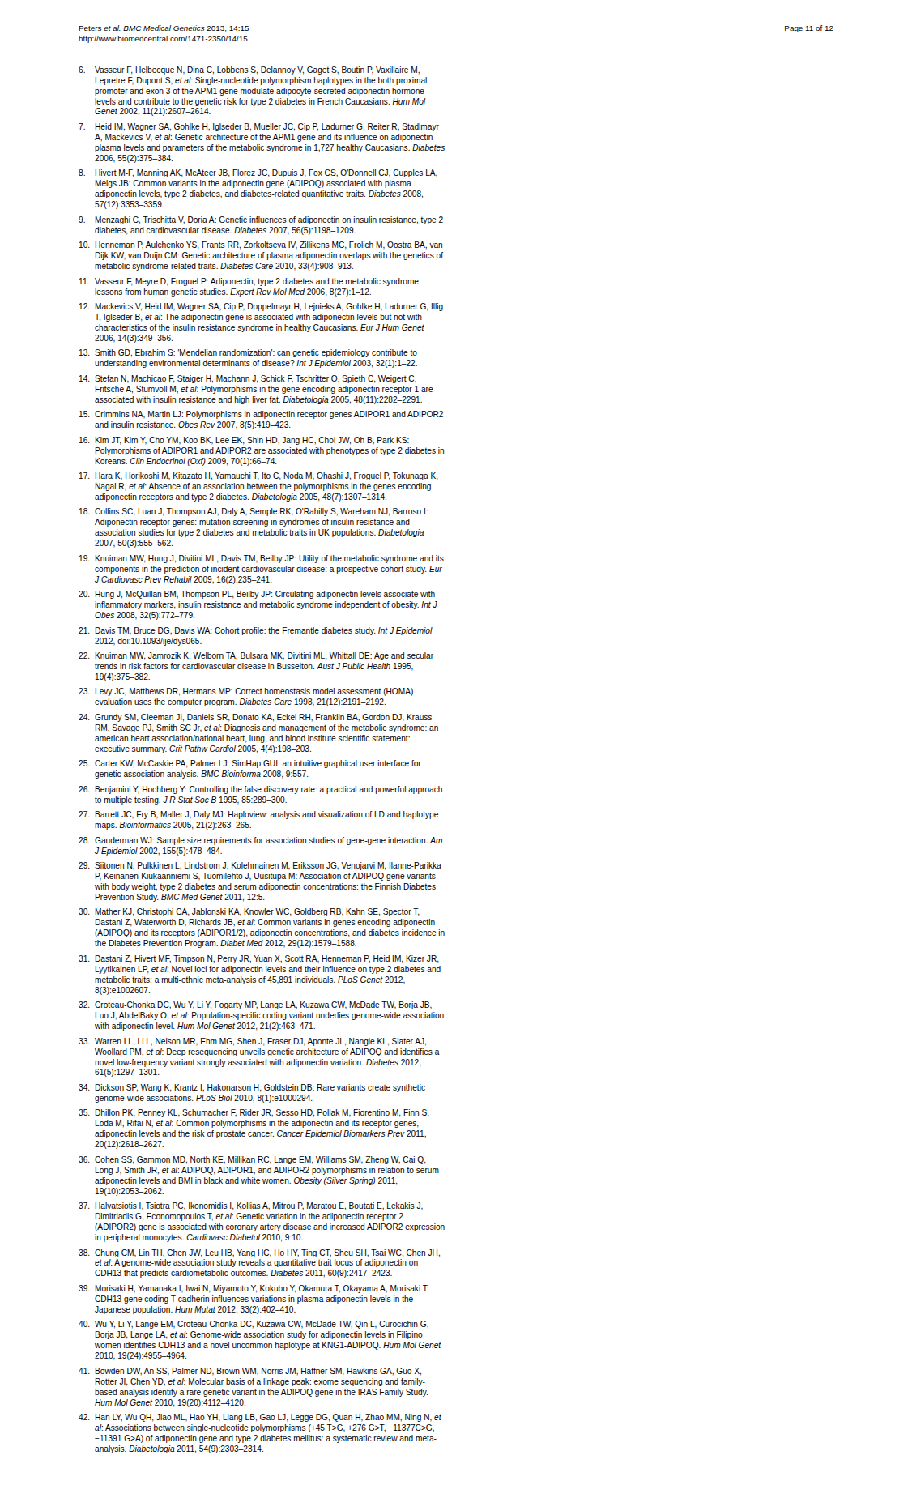Peters et al. BMC Medical Genetics 2013, 14:15
http://www.biomedcentral.com/1471-2350/14/15
Page 11 of 12
Vasseur F, Helbecque N, Dina C, Lobbens S, Delannoy V, Gaget S, Boutin P, Vaxillaire M, Lepretre F, Dupont S, et al: Single-nucleotide polymorphism haplotypes in the both proximal promoter and exon 3 of the APM1 gene modulate adipocyte-secreted adiponectin hormone levels and contribute to the genetic risk for type 2 diabetes in French Caucasians. Hum Mol Genet 2002, 11(21):2607–2614.
Heid IM, Wagner SA, Gohlke H, Iglseder B, Mueller JC, Cip P, Ladurner G, Reiter R, Stadlmayr A, Mackevics V, et al: Genetic architecture of the APM1 gene and its influence on adiponectin plasma levels and parameters of the metabolic syndrome in 1,727 healthy Caucasians. Diabetes 2006, 55(2):375–384.
Hivert M-F, Manning AK, McAteer JB, Florez JC, Dupuis J, Fox CS, O'Donnell CJ, Cupples LA, Meigs JB: Common variants in the adiponectin gene (ADIPOQ) associated with plasma adiponectin levels, type 2 diabetes, and diabetes-related quantitative traits. Diabetes 2008, 57(12):3353–3359.
Menzaghi C, Trischitta V, Doria A: Genetic influences of adiponectin on insulin resistance, type 2 diabetes, and cardiovascular disease. Diabetes 2007, 56(5):1198–1209.
Henneman P, Aulchenko YS, Frants RR, Zorkoltseva IV, Zillikens MC, Frolich M, Oostra BA, van Dijk KW, van Duijn CM: Genetic architecture of plasma adiponectin overlaps with the genetics of metabolic syndrome-related traits. Diabetes Care 2010, 33(4):908–913.
Vasseur F, Meyre D, Froguel P: Adiponectin, type 2 diabetes and the metabolic syndrome: lessons from human genetic studies. Expert Rev Mol Med 2006, 8(27):1–12.
Mackevics V, Heid IM, Wagner SA, Cip P, Doppelmayr H, Lejnieks A, Gohlke H, Ladurner G, Illig T, Iglseder B, et al: The adiponectin gene is associated with adiponectin levels but not with characteristics of the insulin resistance syndrome in healthy Caucasians. Eur J Hum Genet 2006, 14(3):349–356.
Smith GD, Ebrahim S: 'Mendelian randomization': can genetic epidemiology contribute to understanding environmental determinants of disease? Int J Epidemiol 2003, 32(1):1–22.
Stefan N, Machicao F, Staiger H, Machann J, Schick F, Tschritter O, Spieth C, Weigert C, Fritsche A, Stumvoll M, et al: Polymorphisms in the gene encoding adiponectin receptor 1 are associated with insulin resistance and high liver fat. Diabetologia 2005, 48(11):2282–2291.
Crimmins NA, Martin LJ: Polymorphisms in adiponectin receptor genes ADIPOR1 and ADIPOR2 and insulin resistance. Obes Rev 2007, 8(5):419–423.
Kim JT, Kim Y, Cho YM, Koo BK, Lee EK, Shin HD, Jang HC, Choi JW, Oh B, Park KS: Polymorphisms of ADIPOR1 and ADIPOR2 are associated with phenotypes of type 2 diabetes in Koreans. Clin Endocrinol (Oxf) 2009, 70(1):66–74.
Hara K, Horikoshi M, Kitazato H, Yamauchi T, Ito C, Noda M, Ohashi J, Froguel P, Tokunaga K, Nagai R, et al: Absence of an association between the polymorphisms in the genes encoding adiponectin receptors and type 2 diabetes. Diabetologia 2005, 48(7):1307–1314.
Collins SC, Luan J, Thompson AJ, Daly A, Semple RK, O'Rahilly S, Wareham NJ, Barroso I: Adiponectin receptor genes: mutation screening in syndromes of insulin resistance and association studies for type 2 diabetes and metabolic traits in UK populations. Diabetologia 2007, 50(3):555–562.
Knuiman MW, Hung J, Divitini ML, Davis TM, Beilby JP: Utility of the metabolic syndrome and its components in the prediction of incident cardiovascular disease: a prospective cohort study. Eur J Cardiovasc Prev Rehabil 2009, 16(2):235–241.
Hung J, McQuillan BM, Thompson PL, Beilby JP: Circulating adiponectin levels associate with inflammatory markers, insulin resistance and metabolic syndrome independent of obesity. Int J Obes 2008, 32(5):772–779.
Davis TM, Bruce DG, Davis WA: Cohort profile: the Fremantle diabetes study. Int J Epidemiol 2012, doi:10.1093/ije/dys065.
Knuiman MW, Jamrozik K, Welborn TA, Bulsara MK, Divitini ML, Whittall DE: Age and secular trends in risk factors for cardiovascular disease in Busselton. Aust J Public Health 1995, 19(4):375–382.
Levy JC, Matthews DR, Hermans MP: Correct homeostasis model assessment (HOMA) evaluation uses the computer program. Diabetes Care 1998, 21(12):2191–2192.
Grundy SM, Cleeman JI, Daniels SR, Donato KA, Eckel RH, Franklin BA, Gordon DJ, Krauss RM, Savage PJ, Smith SC Jr, et al: Diagnosis and management of the metabolic syndrome: an american heart association/national heart, lung, and blood institute scientific statement: executive summary. Crit Pathw Cardiol 2005, 4(4):198–203.
Carter KW, McCaskie PA, Palmer LJ: SimHap GUI: an intuitive graphical user interface for genetic association analysis. BMC Bioinforma 2008, 9:557.
Benjamini Y, Hochberg Y: Controlling the false discovery rate: a practical and powerful approach to multiple testing. J R Stat Soc B 1995, 85:289–300.
Barrett JC, Fry B, Maller J, Daly MJ: Haploview: analysis and visualization of LD and haplotype maps. Bioinformatics 2005, 21(2):263–265.
Gauderman WJ: Sample size requirements for association studies of gene-gene interaction. Am J Epidemiol 2002, 155(5):478–484.
Siitonen N, Pulkkinen L, Lindstrom J, Kolehmainen M, Eriksson JG, Venojarvi M, Ilanne-Parikka P, Keinanen-Kiukaanniemi S, Tuomilehto J, Uusitupa M: Association of ADIPOQ gene variants with body weight, type 2 diabetes and serum adiponectin concentrations: the Finnish Diabetes Prevention Study. BMC Med Genet 2011, 12:5.
Mather KJ, Christophi CA, Jablonski KA, Knowler WC, Goldberg RB, Kahn SE, Spector T, Dastani Z, Waterworth D, Richards JB, et al: Common variants in genes encoding adiponectin (ADIPOQ) and its receptors (ADIPOR1/2), adiponectin concentrations, and diabetes incidence in the Diabetes Prevention Program. Diabet Med 2012, 29(12):1579–1588.
Dastani Z, Hivert MF, Timpson N, Perry JR, Yuan X, Scott RA, Henneman P, Heid IM, Kizer JR, Lyytikainen LP, et al: Novel loci for adiponectin levels and their influence on type 2 diabetes and metabolic traits: a multi-ethnic meta-analysis of 45,891 individuals. PLoS Genet 2012, 8(3):e1002607.
Croteau-Chonka DC, Wu Y, Li Y, Fogarty MP, Lange LA, Kuzawa CW, McDade TW, Borja JB, Luo J, AbdelBaky O, et al: Population-specific coding variant underlies genome-wide association with adiponectin level. Hum Mol Genet 2012, 21(2):463–471.
Warren LL, Li L, Nelson MR, Ehm MG, Shen J, Fraser DJ, Aponte JL, Nangle KL, Slater AJ, Woollard PM, et al: Deep resequencing unveils genetic architecture of ADIPOQ and identifies a novel low-frequency variant strongly associated with adiponectin variation. Diabetes 2012, 61(5):1297–1301.
Dickson SP, Wang K, Krantz I, Hakonarson H, Goldstein DB: Rare variants create synthetic genome-wide associations. PLoS Biol 2010, 8(1):e1000294.
Dhillon PK, Penney KL, Schumacher F, Rider JR, Sesso HD, Pollak M, Fiorentino M, Finn S, Loda M, Rifai N, et al: Common polymorphisms in the adiponectin and its receptor genes, adiponectin levels and the risk of prostate cancer. Cancer Epidemiol Biomarkers Prev 2011, 20(12):2618–2627.
Cohen SS, Gammon MD, North KE, Millikan RC, Lange EM, Williams SM, Zheng W, Cai Q, Long J, Smith JR, et al: ADIPOQ, ADIPOR1, and ADIPOR2 polymorphisms in relation to serum adiponectin levels and BMI in black and white women. Obesity (Silver Spring) 2011, 19(10):2053–2062.
Halvatsiotis I, Tsiotra PC, Ikonomidis I, Kollias A, Mitrou P, Maratou E, Boutati E, Lekakis J, Dimitriadis G, Economopoulos T, et al: Genetic variation in the adiponectin receptor 2 (ADIPOR2) gene is associated with coronary artery disease and increased ADIPOR2 expression in peripheral monocytes. Cardiovasc Diabetol 2010, 9:10.
Chung CM, Lin TH, Chen JW, Leu HB, Yang HC, Ho HY, Ting CT, Sheu SH, Tsai WC, Chen JH, et al: A genome-wide association study reveals a quantitative trait locus of adiponectin on CDH13 that predicts cardiometabolic outcomes. Diabetes 2011, 60(9):2417–2423.
Morisaki H, Yamanaka I, Iwai N, Miyamoto Y, Kokubo Y, Okamura T, Okayama A, Morisaki T: CDH13 gene coding T-cadherin influences variations in plasma adiponectin levels in the Japanese population. Hum Mutat 2012, 33(2):402–410.
Wu Y, Li Y, Lange EM, Croteau-Chonka DC, Kuzawa CW, McDade TW, Qin L, Curocichin G, Borja JB, Lange LA, et al: Genome-wide association study for adiponectin levels in Filipino women identifies CDH13 and a novel uncommon haplotype at KNG1-ADIPOQ. Hum Mol Genet 2010, 19(24):4955–4964.
Bowden DW, An SS, Palmer ND, Brown WM, Norris JM, Haffner SM, Hawkins GA, Guo X, Rotter JI, Chen YD, et al: Molecular basis of a linkage peak: exome sequencing and family-based analysis identify a rare genetic variant in the ADIPOQ gene in the IRAS Family Study. Hum Mol Genet 2010, 19(20):4112–4120.
Han LY, Wu QH, Jiao ML, Hao YH, Liang LB, Gao LJ, Legge DG, Quan H, Zhao MM, Ning N, et al: Associations between single-nucleotide polymorphisms (+45 T>G, +276 G>T, −11377C>G, −11391 G>A) of adiponectin gene and type 2 diabetes mellitus: a systematic review and meta-analysis. Diabetologia 2011, 54(9):2303–2314.